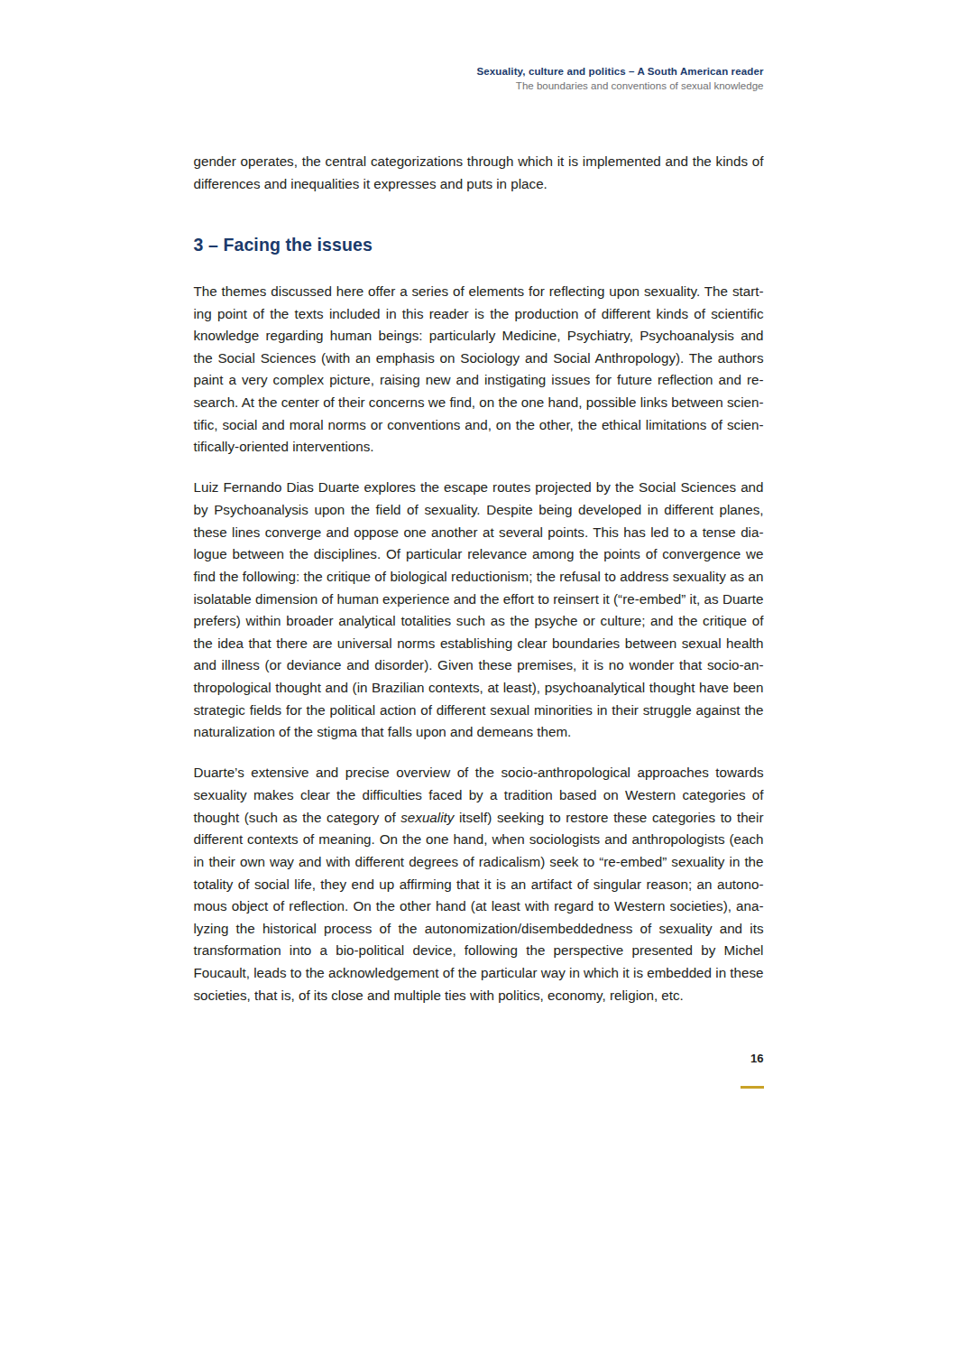Sexuality, culture and politics – A South American reader The boundaries and conventions of sexual knowledge
gender operates, the central categorizations through which it is implemented and the kinds of differences and inequalities it expresses and puts in place.
3 – Facing the issues
The themes discussed here offer a series of elements for reflecting upon sexuality. The starting point of the texts included in this reader is the production of different kinds of scientific knowledge regarding human beings: particularly Medicine, Psychiatry, Psychoanalysis and the Social Sciences (with an emphasis on Sociology and Social Anthropology). The authors paint a very complex picture, raising new and instigating issues for future reflection and research. At the center of their concerns we find, on the one hand, possible links between scientific, social and moral norms or conventions and, on the other, the ethical limitations of scientifically-oriented interventions.
Luiz Fernando Dias Duarte explores the escape routes projected by the Social Sciences and by Psychoanalysis upon the field of sexuality. Despite being developed in different planes, these lines converge and oppose one another at several points. This has led to a tense dialogue between the disciplines. Of particular relevance among the points of convergence we find the following: the critique of biological reductionism; the refusal to address sexuality as an isolatable dimension of human experience and the effort to reinsert it (“re-embed” it, as Duarte prefers) within broader analytical totalities such as the psyche or culture; and the critique of the idea that there are universal norms establishing clear boundaries between sexual health and illness (or deviance and disorder). Given these premises, it is no wonder that socio-anthropological thought and (in Brazilian contexts, at least), psychoanalytical thought have been strategic fields for the political action of different sexual minorities in their struggle against the naturalization of the stigma that falls upon and demeans them.
Duarte’s extensive and precise overview of the socio-anthropological approaches towards sexuality makes clear the difficulties faced by a tradition based on Western categories of thought (such as the category of sexuality itself) seeking to restore these categories to their different contexts of meaning. On the one hand, when sociologists and anthropologists (each in their own way and with different degrees of radicalism) seek to “re-embed” sexuality in the totality of social life, they end up affirming that it is an artifact of singular reason; an autonomous object of reflection. On the other hand (at least with regard to Western societies), analyzing the historical process of the autonomization/disembeddedness of sexuality and its transformation into a bio-political device, following the perspective presented by Michel Foucault, leads to the acknowledgement of the particular way in which it is embedded in these societies, that is, of its close and multiple ties with politics, economy, religion, etc.
16